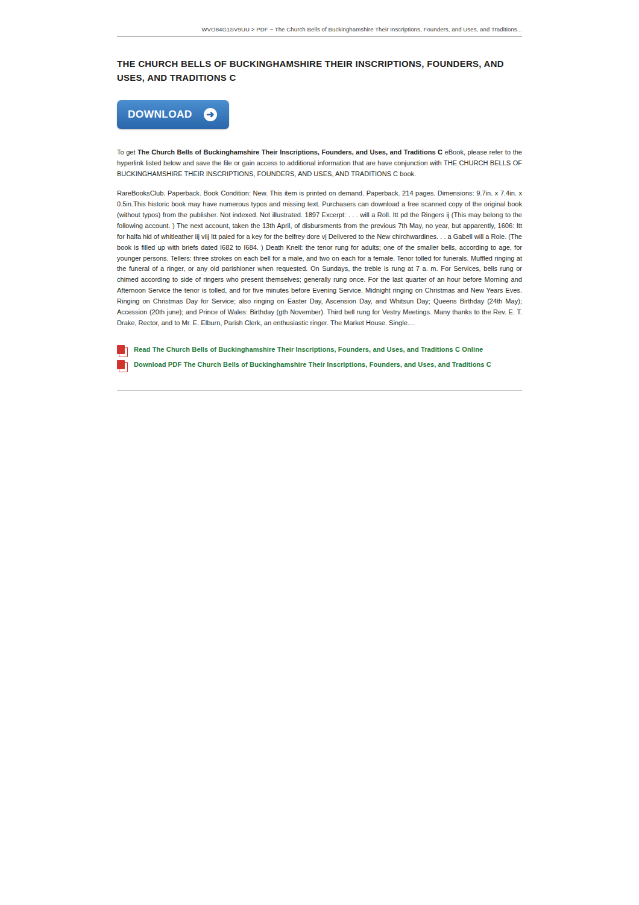WVO84G1SV9UU > PDF ~ The Church Bells of Buckinghamshire Their Inscriptions, Founders, and Uses, and Traditions...
The Church Bells of Buckinghamshire Their Inscriptions, Founders, and Uses, and Traditions C
DOWNLOAD ➜
To get The Church Bells of Buckinghamshire Their Inscriptions, Founders, and Uses, and Traditions C eBook, please refer to the hyperlink listed below and save the file or gain access to additional information that are have conjunction with THE CHURCH BELLS OF BUCKINGHAMSHIRE THEIR INSCRIPTIONS, FOUNDERS, AND USES, AND TRADITIONS C book.
RareBooksClub. Paperback. Book Condition: New. This item is printed on demand. Paperback. 214 pages. Dimensions: 9.7in. x 7.4in. x 0.5in.This historic book may have numerous typos and missing text. Purchasers can download a free scanned copy of the original book (without typos) from the publisher. Not indexed. Not illustrated. 1897 Excerpt: . . . will a Roll. Itt pd the Ringers ij (This may belong to the following account. ) The next account, taken the 13th April, of disbursments from the previous 7th May, no year, but apparently, 1606: Itt for halfa hid of whitleather iij viij Itt paied for a key for the belfrey dore vj Delivered to the New chirchwardines. . . a Gabell will a Role. (The book is filled up with briefs dated I682 to I684. ) Death Knell: the tenor rung for adults; one of the smaller bells, according to age, for younger persons. Tellers: three strokes on each bell for a male, and two on each for a female. Tenor tolled for funerals. Muffled ringing at the funeral of a ringer, or any old parishioner when requested. On Sundays, the treble is rung at 7 a. m. For Services, bells rung or chimed according to side of ringers who present themselves; generally rung once. For the last quarter of an hour before Morning and Afternoon Service the tenor is tolled, and for five minutes before Evening Service. Midnight ringing on Christmas and New Years Eves. Ringing on Christmas Day for Service; also ringing on Easter Day, Ascension Day, and Whitsun Day; Queens Birthday (24th May); Accession (20th june); and Prince of Wales: Birthday (gth November). Third bell rung for Vestry Meetings. Many thanks to the Rev. E. T. Drake, Rector, and to Mr. E. Elburn, Parish Clerk, an enthusiastic ringer. The Market House. Single....
Read The Church Bells of Buckinghamshire Their Inscriptions, Founders, and Uses, and Traditions C Online
Download PDF The Church Bells of Buckinghamshire Their Inscriptions, Founders, and Uses, and Traditions C